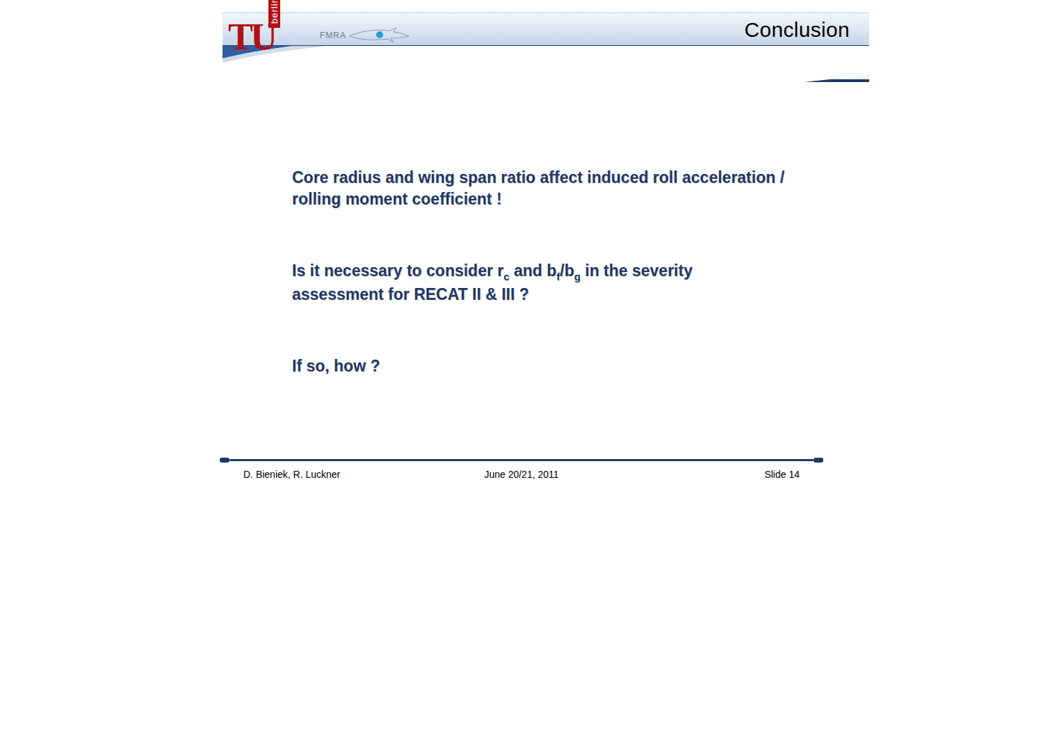Conclusion
TU
berlin
FMRA
Core radius and wing span ratio affect induced roll acceleration / rolling moment coefficient !
Is it necessary to consider rc and bf/bg in the severity assessment for RECAT II & III ?
If so, how ?
D. Bieniek, R. Luckner June 20/21, 2011 Slide 14